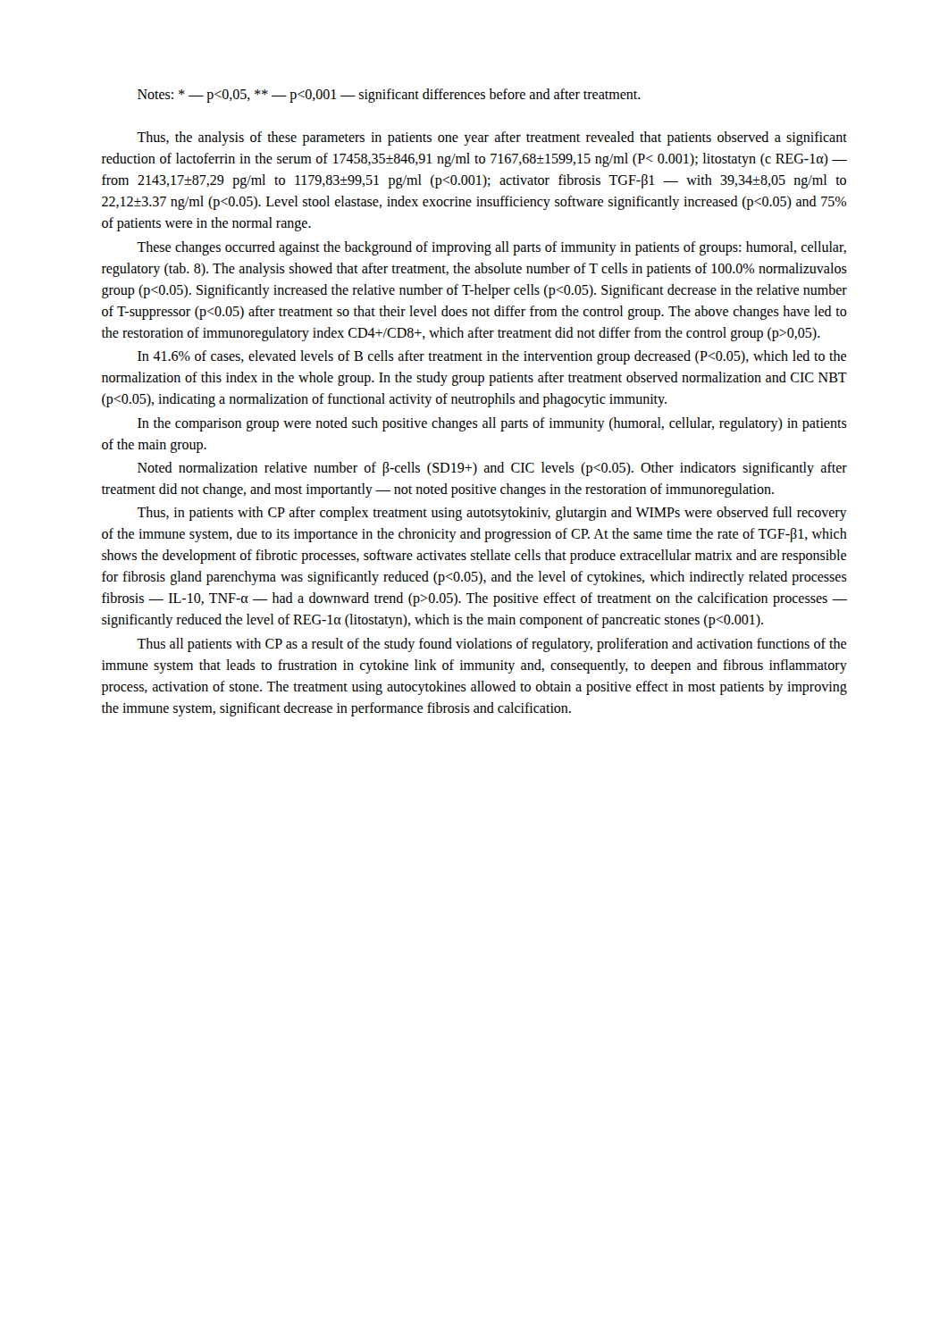Notes: * — p<0,05, ** — p<0,001 — significant differences before and after treatment.
Thus, the analysis of these parameters in patients one year after treatment revealed that patients observed a significant reduction of lactoferrin in the serum of 17458,35±846,91 ng/ml to 7167,68±1599,15 ng/ml (P< 0.001); litostatyn (c REG-1α) — from 2143,17±87,29 pg/ml to 1179,83±99,51 pg/ml (p<0.001); activator fibrosis TGF-β1 — with 39,34±8,05 ng/ml to 22,12±3.37 ng/ml (p<0.05). Level stool elastase, index exocrine insufficiency software significantly increased (p<0.05) and 75% of patients were in the normal range.
These changes occurred against the background of improving all parts of immunity in patients of groups: humoral, cellular, regulatory (tab. 8). The analysis showed that after treatment, the absolute number of T cells in patients of 100.0% normalizuvalos group (p<0.05). Significantly increased the relative number of T-helper cells (p<0.05). Significant decrease in the relative number of T-suppressor (p<0.05) after treatment so that their level does not differ from the control group. The above changes have led to the restoration of immunoregulatory index CD4+/CD8+, which after treatment did not differ from the control group (p>0,05).
In 41.6% of cases, elevated levels of B cells after treatment in the intervention group decreased (P<0.05), which led to the normalization of this index in the whole group. In the study group patients after treatment observed normalization and CIC NBT (p<0.05), indicating a normalization of functional activity of neutrophils and phagocytic immunity.
In the comparison group were noted such positive changes all parts of immunity (humoral, cellular, regulatory) in patients of the main group.
Noted normalization relative number of β-cells (SD19+) and CIC levels (p<0.05). Other indicators significantly after treatment did not change, and most importantly — not noted positive changes in the restoration of immunoregulation.
Thus, in patients with CP after complex treatment using autotsytokiniv, glutargin and WIMPs were observed full recovery of the immune system, due to its importance in the chronicity and progression of CP. At the same time the rate of TGF-β1, which shows the development of fibrotic processes, software activates stellate cells that produce extracellular matrix and are responsible for fibrosis gland parenchyma was significantly reduced (p<0.05), and the level of cytokines, which indirectly related processes fibrosis — IL-10, TNF-α — had a downward trend (p>0.05). The positive effect of treatment on the calcification processes — significantly reduced the level of REG-1α (litostatyn), which is the main component of pancreatic stones (p<0.001).
Thus all patients with CP as a result of the study found violations of regulatory, proliferation and activation functions of the immune system that leads to frustration in cytokine link of immunity and, consequently, to deepen and fibrous inflammatory process, activation of stone. The treatment using autocytokines allowed to obtain a positive effect in most patients by improving the immune system, significant decrease in performance fibrosis and calcification.